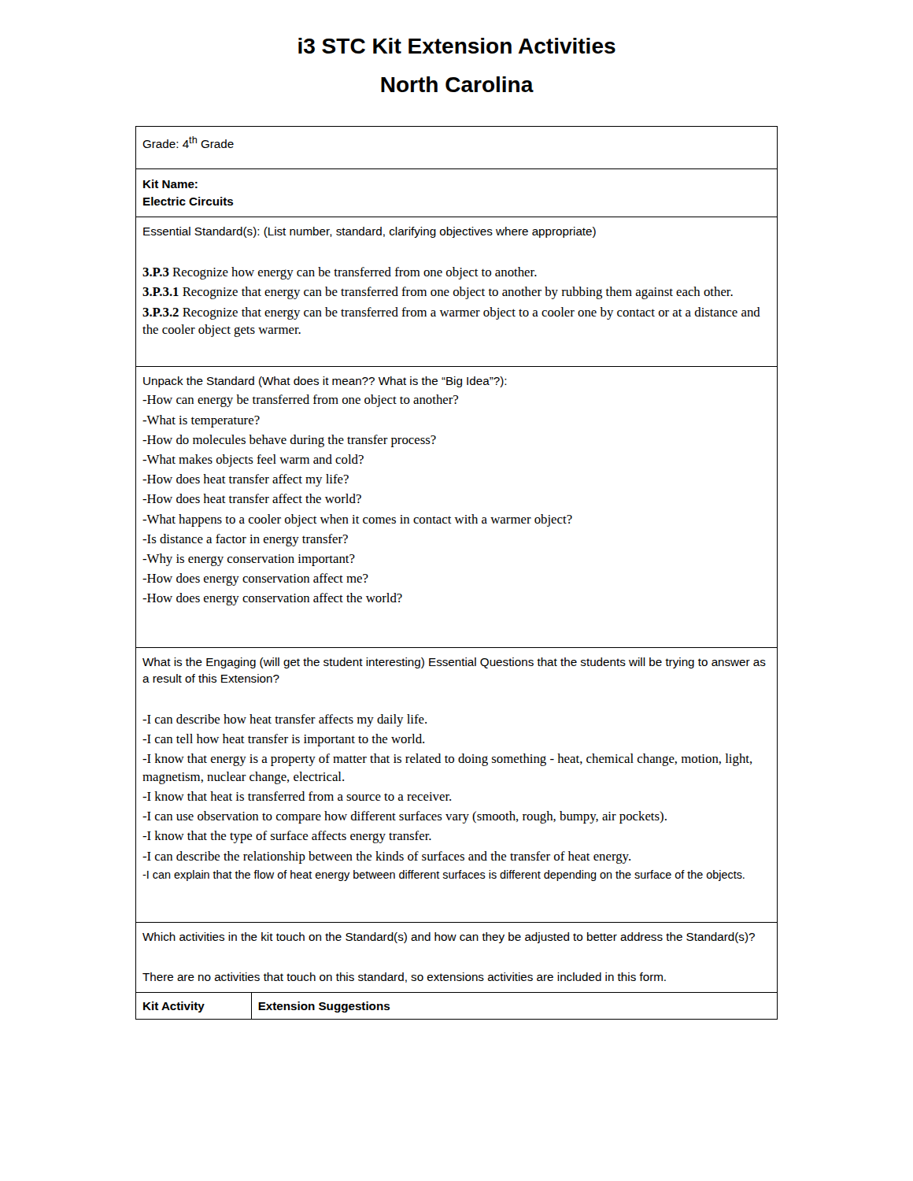i3 STC Kit Extension Activities
North Carolina
| Grade: 4 th Grade |
| Kit Name: Electric Circuits |
| Essential Standard(s): (List number, standard, clarifying objectives where appropriate) 3.P.3 Recognize how energy can be transferred from one object to another. 3.P.3.1 Recognize that energy can be transferred from one object to another by rubbing them against each other. 3.P.3.2 Recognize that energy can be transferred from a warmer object to a cooler one by contact or at a distance and the cooler object gets warmer. |
| Unpack the Standard (What does it mean?? What is the “Big Idea”?): -How can energy be transferred from one object to another? -What is temperature? -How do molecules behave during the transfer process? -What makes objects feel warm and cold? -How does heat transfer affect my life? -How does heat transfer affect the world? -What happens to a cooler object when it comes in contact with a warmer object? -Is distance a factor in energy transfer? -Why is energy conservation important? -How does energy conservation affect me? -How does energy conservation affect the world? |
| What is the Engaging (will get the student interesting) Essential Questions that the students will be trying to answer as a result of this Extension? -I can describe how heat transfer affects my daily life. -I can tell how heat transfer is important to the world. -I know that energy is a property of matter that is related to doing something - heat, chemical change, motion, light, magnetism, nuclear change, electrical. -I know that heat is transferred from a source to a receiver. -I can use observation to compare how different surfaces vary (smooth, rough, bumpy, air pockets). -I know that the type of surface affects energy transfer. -I can describe the relationship between the kinds of surfaces and the transfer of heat energy. -I can explain that the flow of heat energy between different surfaces is different depending on the surface of the objects. |
| Which activities in the kit touch on the Standard(s) and how can they be adjusted to better address the Standard(s)? There are no activities that touch on this standard, so extensions activities are included in this form. |
| Kit Activity | Extension Suggestions |